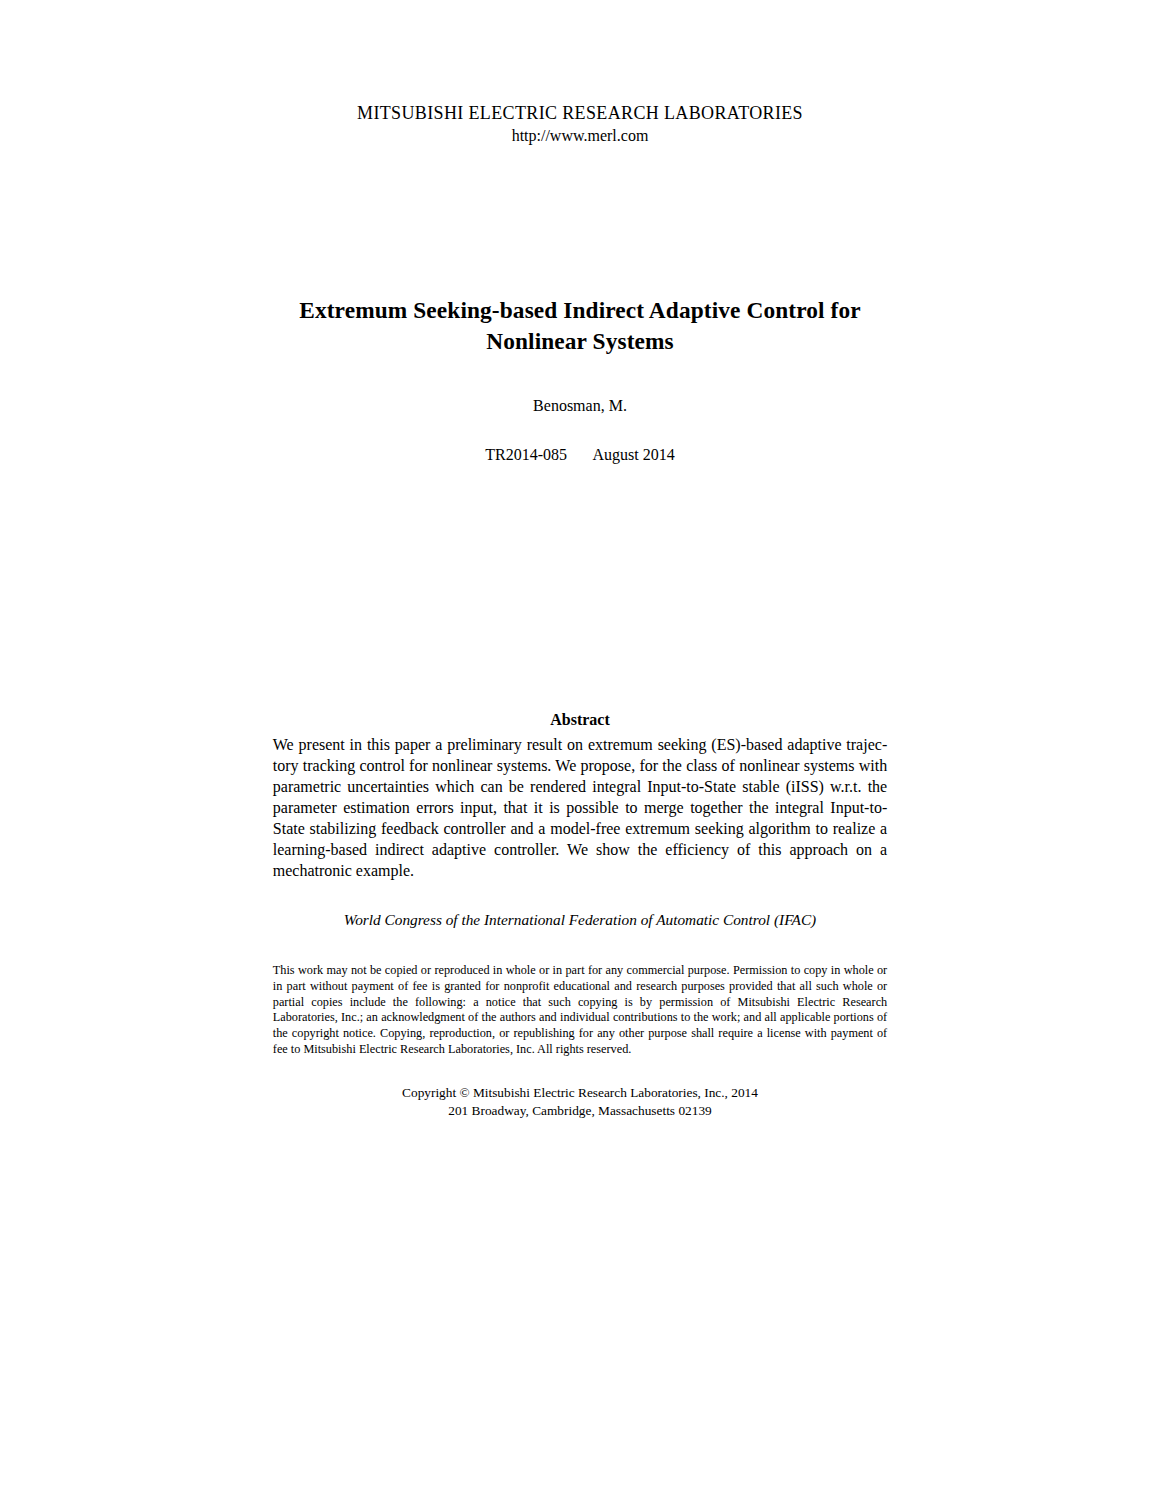MITSUBISHI ELECTRIC RESEARCH LABORATORIES
http://www.merl.com
Extremum Seeking-based Indirect Adaptive Control for
Nonlinear Systems
Benosman, M.
TR2014-085 August 2014
Abstract
We present in this paper a preliminary result on extremum seeking (ES)-based adaptive trajectory tracking control for nonlinear systems. We propose, for the class of nonlinear systems with parametric uncertainties which can be rendered integral Input-to-State stable (iISS) w.r.t. the parameter estimation errors input, that it is possible to merge together the integral Input-to-State stabilizing feedback controller and a model-free extremum seeking algorithm to realize a learning-based indirect adaptive controller. We show the efficiency of this approach on a mechatronic example.
World Congress of the International Federation of Automatic Control (IFAC)
This work may not be copied or reproduced in whole or in part for any commercial purpose. Permission to copy in whole or in part without payment of fee is granted for nonprofit educational and research purposes provided that all such whole or partial copies include the following: a notice that such copying is by permission of Mitsubishi Electric Research Laboratories, Inc.; an acknowledgment of the authors and individual contributions to the work; and all applicable portions of the copyright notice. Copying, reproduction, or republishing for any other purpose shall require a license with payment of fee to Mitsubishi Electric Research Laboratories, Inc. All rights reserved.
Copyright © Mitsubishi Electric Research Laboratories, Inc., 2014
201 Broadway, Cambridge, Massachusetts 02139